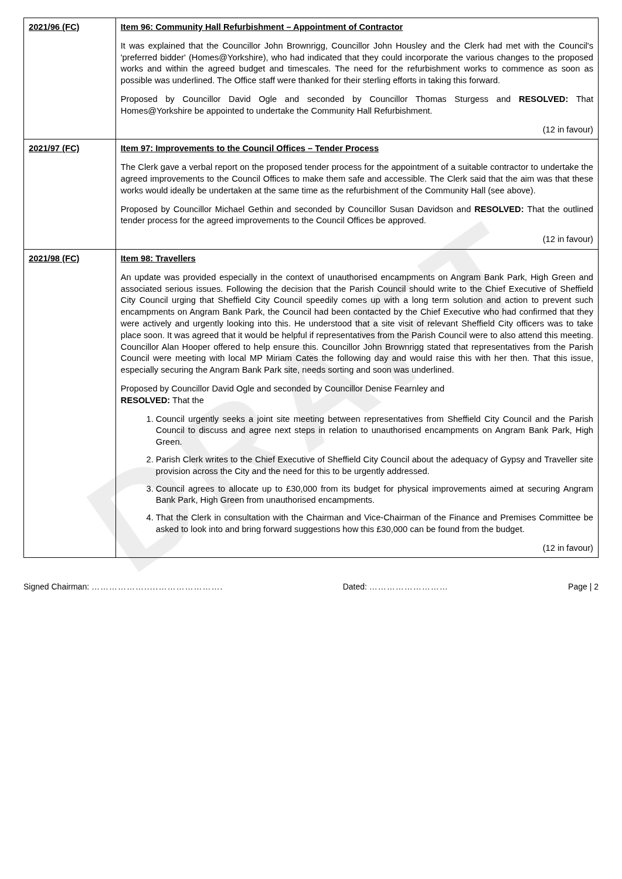DRAFT
| 2021/96 (FC) | Item 96: Community Hall Refurbishment – Appointment of Contractor It was explained that the Councillor John Brownrigg, Councillor John Housley and the Clerk had met with the Council's 'preferred bidder' (Homes@Yorkshire), who had indicated that they could incorporate the various changes to the proposed works and within the agreed budget and timescales. The need for the refurbishment works to commence as soon as possible was underlined. The Office staff were thanked for their sterling efforts in taking this forward. Proposed by Councillor David Ogle and seconded by Councillor Thomas Sturgess and RESOLVED: That Homes@Yorkshire be appointed to undertake the Community Hall Refurbishment. (12 in favour) |
| 2021/97 (FC) | Item 97: Improvements to the Council Offices – Tender Process The Clerk gave a verbal report on the proposed tender process for the appointment of a suitable contractor to undertake the agreed improvements to the Council Offices to make them safe and accessible. The Clerk said that the aim was that these works would ideally be undertaken at the same time as the refurbishment of the Community Hall (see above). Proposed by Councillor Michael Gethin and seconded by Councillor Susan Davidson and RESOLVED: That the outlined tender process for the agreed improvements to the Council Offices be approved. (12 in favour) |
| 2021/98 (FC) | Item 98: Travellers An update was provided especially in the context of unauthorised encampments on Angram Bank Park, High Green and associated serious issues. Following the decision that the Parish Council should write to the Chief Executive of Sheffield City Council urging that Sheffield City Council speedily comes up with a long term solution and action to prevent such encampments on Angram Bank Park, the Council had been contacted by the Chief Executive who had confirmed that they were actively and urgently looking into this. He understood that a site visit of relevant Sheffield City officers was to take place soon. It was agreed that it would be helpful if representatives from the Parish Council were to also attend this meeting. Councillor Alan Hooper offered to help ensure this. Councillor John Brownrigg stated that representatives from the Parish Council were meeting with local MP Miriam Cates the following day and would raise this with her then. That this issue, especially securing the Angram Bank Park site, needs sorting and soon was underlined. Proposed by Councillor David Ogle and seconded by Councillor Denise Fearnley and RESOLVED: That the Council urgently seeks a joint site meeting between representatives from Sheffield City Council and the Parish Council to discuss and agree next steps in relation to unauthorised encampments on Angram Bank Park, High Green. Parish Clerk writes to the Chief Executive of Sheffield City Council about the adequacy of Gypsy and Traveller site provision across the City and the need for this to be urgently addressed. Council agrees to allocate up to £30,000 from its budget for physical improvements aimed at securing Angram Bank Park, High Green from unauthorised encampments. That the Clerk in consultation with the Chairman and Vice-Chairman of the Finance and Premises Committee be asked to look into and bring forward suggestions how this £30,000 can be found from the budget. (12 in favour) |
Signed Chairman: ……………….....…………………. Dated: ……………………… Page | 2